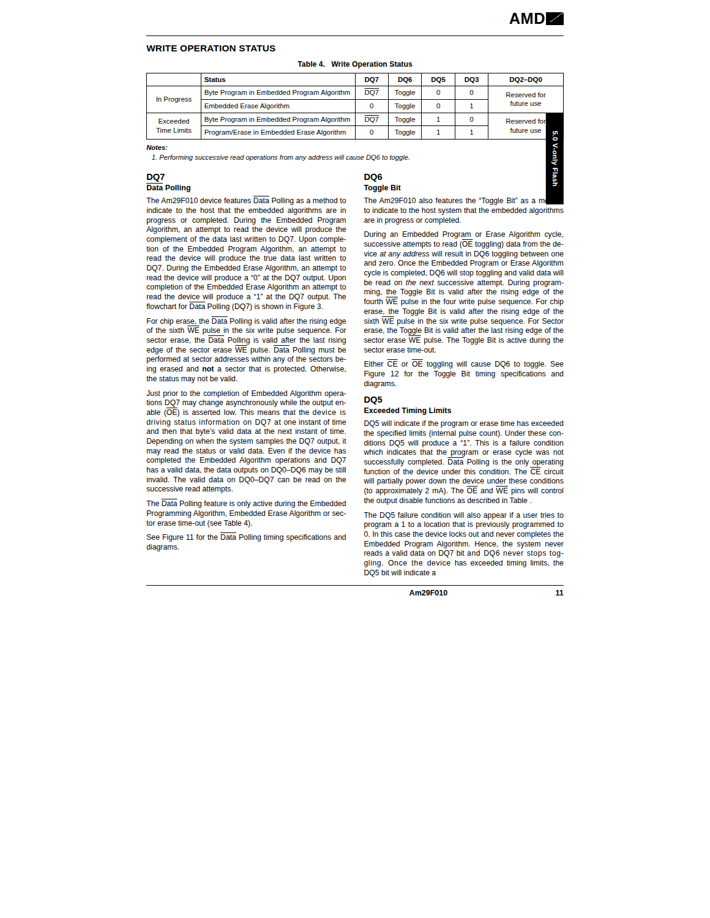AMD
WRITE OPERATION STATUS
Table 4. Write Operation Status
| | Status | DQ7 | DQ6 | DQ5 | DQ3 | DQ2–DQ0 |
| --- | --- | --- | --- | --- | --- | --- |
| In Progress | Byte Program in Embedded Program Algorithm | DQ7 | Toggle | 0 | 0 | Reserved for future use |
| Embedded Erase Algorithm | 0 | Toggle | 0 | 1 |
| Exceeded Time Limits | Byte Program in Embedded Program Algorithm | DQ7 | Toggle | 1 | 0 | Reserved for future use |
| Program/Erase in Embedded Erase Algorithm | 0 | Toggle | 1 | 1 |
Notes:
Performing successive read operations from any address will cause DQ6 to toggle.
DQ7
Data Polling
The Am29F010 device features Data Polling as a method to indicate to the host that the embedded algorithms are in progress or completed. During the Embedded Program Algorithm, an attempt to read the device will produce the complement of the data last written to DQ7. Upon completion of the Embedded Program Algorithm, an attempt to read the device will produce the true data last written to DQ7. During the Embedded Erase Algorithm, an attempt to read the device will produce a “0” at the DQ7 output. Upon completion of the Embedded Erase Algorithm an attempt to read the device will produce a “1” at the DQ7 output. The flowchart for Data Polling (DQ7) is shown in Figure 3.
For chip erase, the Data Polling is valid after the rising edge of the sixth WE pulse in the six write pulse sequence. For sector erase, the Data Polling is valid after the last rising edge of the sector erase WE pulse. Data Polling must be performed at sector addresses within any of the sectors being erased and not a sector that is protected. Otherwise, the status may not be valid.
Just prior to the completion of Embedded Algorithm operations DQ7 may change asynchronously while the output enable (OE) is asserted low. This means that the device is driving status information on DQ7 at one instant of time and then that byte’s valid data at the next instant of time. Depending on when the system samples the DQ7 output, it may read the status or valid data. Even if the device has completed the Embedded Algorithm operations and DQ7 has a valid data, the data outputs on DQ0–DQ6 may be still invalid. The valid data on DQ0–DQ7 can be read on the successive read attempts.
The Data Polling feature is only active during the Embedded Programming Algorithm, Embedded Erase Algorithm or sector erase time-out (see Table 4).
See Figure 11 for the Data Polling timing specifications and diagrams.
DQ6
Toggle Bit
The Am29F010 also features the “Toggle Bit” as a method to indicate to the host system that the embedded algorithms are in progress or completed.
During an Embedded Program or Erase Algorithm cycle, successive attempts to read (OE toggling) data from the device at any address will result in DQ6 toggling between one and zero. Once the Embedded Program or Erase Algorithm cycle is completed, DQ6 will stop toggling and valid data will be read on the next successive attempt. During programming, the Toggle Bit is valid after the rising edge of the fourth WE pulse in the four write pulse sequence. For chip erase, the Toggle Bit is valid after the rising edge of the sixth WE pulse in the six write pulse sequence. For Sector erase, the Toggle Bit is valid after the last rising edge of the sector erase WE pulse. The Toggle Bit is active during the sector erase time-out.
Either CE or OE toggling will cause DQ6 to toggle. See Figure 12 for the Toggle Bit timing specifications and diagrams.
DQ5
Exceeded Timing Limits
DQ5 will indicate if the program or erase time has exceeded the specified limits (internal pulse count). Under these conditions DQ5 will produce a “1”. This is a failure condition which indicates that the program or erase cycle was not successfully completed. Data Polling is the only operating function of the device under this condition. The CE circuit will partially power down the device under these conditions (to approximately 2 mA). The OE and WE pins will control the output disable functions as described in Table .
The DQ5 failure condition will also appear if a user tries to program a 1 to a location that is previously programmed to 0. In this case the device locks out and never completes the Embedded Program Algorithm. Hence, the system never reads a valid data on DQ7 bit and DQ6 never stops toggling. Once the device has exceeded timing limits, the DQ5 bit will indicate a
5.0 V-only Flash
Am29F010 11